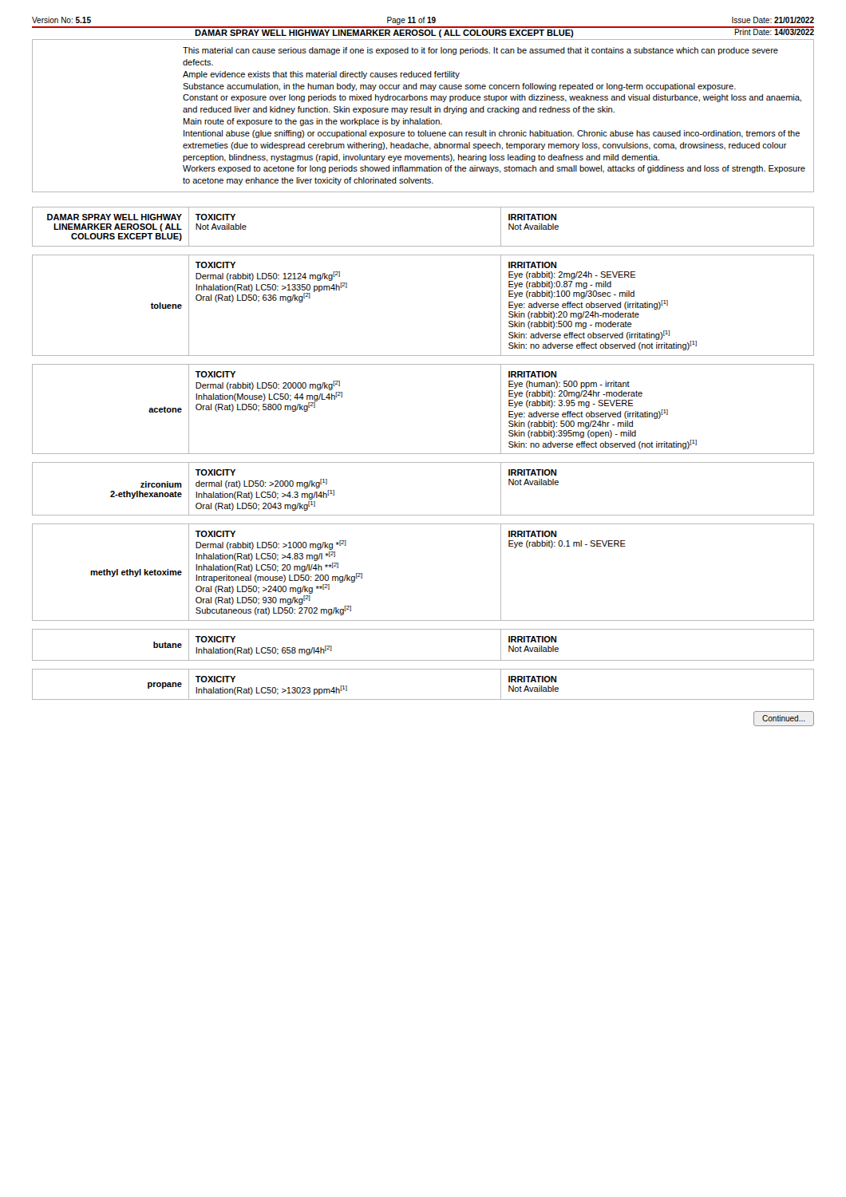Version No: 5.15
Page 11 of 19
Issue Date: 21/01/2022
DAMAR SPRAY WELL HIGHWAY LINEMARKER AEROSOL ( ALL COLOURS EXCEPT BLUE)
Print Date: 14/03/2022
This material can cause serious damage if one is exposed to it for long periods. It can be assumed that it contains a substance which can produce severe defects.
Ample evidence exists that this material directly causes reduced fertility
Substance accumulation, in the human body, may occur and may cause some concern following repeated or long-term occupational exposure.
Constant or exposure over long periods to mixed hydrocarbons may produce stupor with dizziness, weakness and visual disturbance, weight loss and anaemia, and reduced liver and kidney function. Skin exposure may result in drying and cracking and redness of the skin.
Main route of exposure to the gas in the workplace is by inhalation.
Intentional abuse (glue sniffing) or occupational exposure to toluene can result in chronic habituation. Chronic abuse has caused inco-ordination, tremors of the extremeties (due to widespread cerebrum withering), headache, abnormal speech, temporary memory loss, convulsions, coma, drowsiness, reduced colour perception, blindness, nystagmus (rapid, involuntary eye movements), hearing loss leading to deafness and mild dementia.
Workers exposed to acetone for long periods showed inflammation of the airways, stomach and small bowel, attacks of giddiness and loss of strength. Exposure to acetone may enhance the liver toxicity of chlorinated solvents.
| DAMAR SPRAY WELL HIGHWAY LINEMARKER AEROSOL ( ALL COLOURS EXCEPT BLUE) | TOXICITY Not Available | IRRITATION Not Available |
| toluene | TOXICITY Dermal (rabbit) LD50: 12124 mg/kg [2] Inhalation(Rat) LC50: >13350 ppm4h [2] Oral (Rat) LD50; 636 mg/kg [2] | IRRITATION Eye (rabbit): 2mg/24h - SEVERE Eye (rabbit):0.87 mg - mild Eye (rabbit):100 mg/30sec - mild Eye: adverse effect observed (irritating) [1] Skin (rabbit):20 mg/24h-moderate Skin (rabbit):500 mg - moderate Skin: adverse effect observed (irritating) [1] Skin: no adverse effect observed (not irritating) [1] |
| acetone | TOXICITY Dermal (rabbit) LD50: 20000 mg/kg [2] Inhalation(Mouse) LC50; 44 mg/L4h [2] Oral (Rat) LD50; 5800 mg/kg [2] | IRRITATION Eye (human): 500 ppm - irritant Eye (rabbit): 20mg/24hr -moderate Eye (rabbit): 3.95 mg - SEVERE Eye: adverse effect observed (irritating) [1] Skin (rabbit): 500 mg/24hr - mild Skin (rabbit):395mg (open) - mild Skin: no adverse effect observed (not irritating) [1] |
| zirconium 2-ethylhexanoate | TOXICITY dermal (rat) LD50: >2000 mg/kg [1] Inhalation(Rat) LC50; >4.3 mg/l4h [1] Oral (Rat) LD50; 2043 mg/kg [1] | IRRITATION Not Available |
| methyl ethyl ketoxime | TOXICITY Dermal (rabbit) LD50: >1000 mg/kg * [2] Inhalation(Rat) LC50; >4.83 mg/l * [2] Inhalation(Rat) LC50; 20 mg/l/4h ** [2] Intraperitoneal (mouse) LD50: 200 mg/kg [2] Oral (Rat) LD50; >2400 mg/kg ** [2] Oral (Rat) LD50; 930 mg/kg [2] Subcutaneous (rat) LD50: 2702 mg/kg [2] | IRRITATION Eye (rabbit): 0.1 ml - SEVERE |
| butane | TOXICITY Inhalation(Rat) LC50; 658 mg/l4h [2] | IRRITATION Not Available |
| propane | TOXICITY Inhalation(Rat) LC50; >13023 ppm4h [1] | IRRITATION Not Available |
Continued...